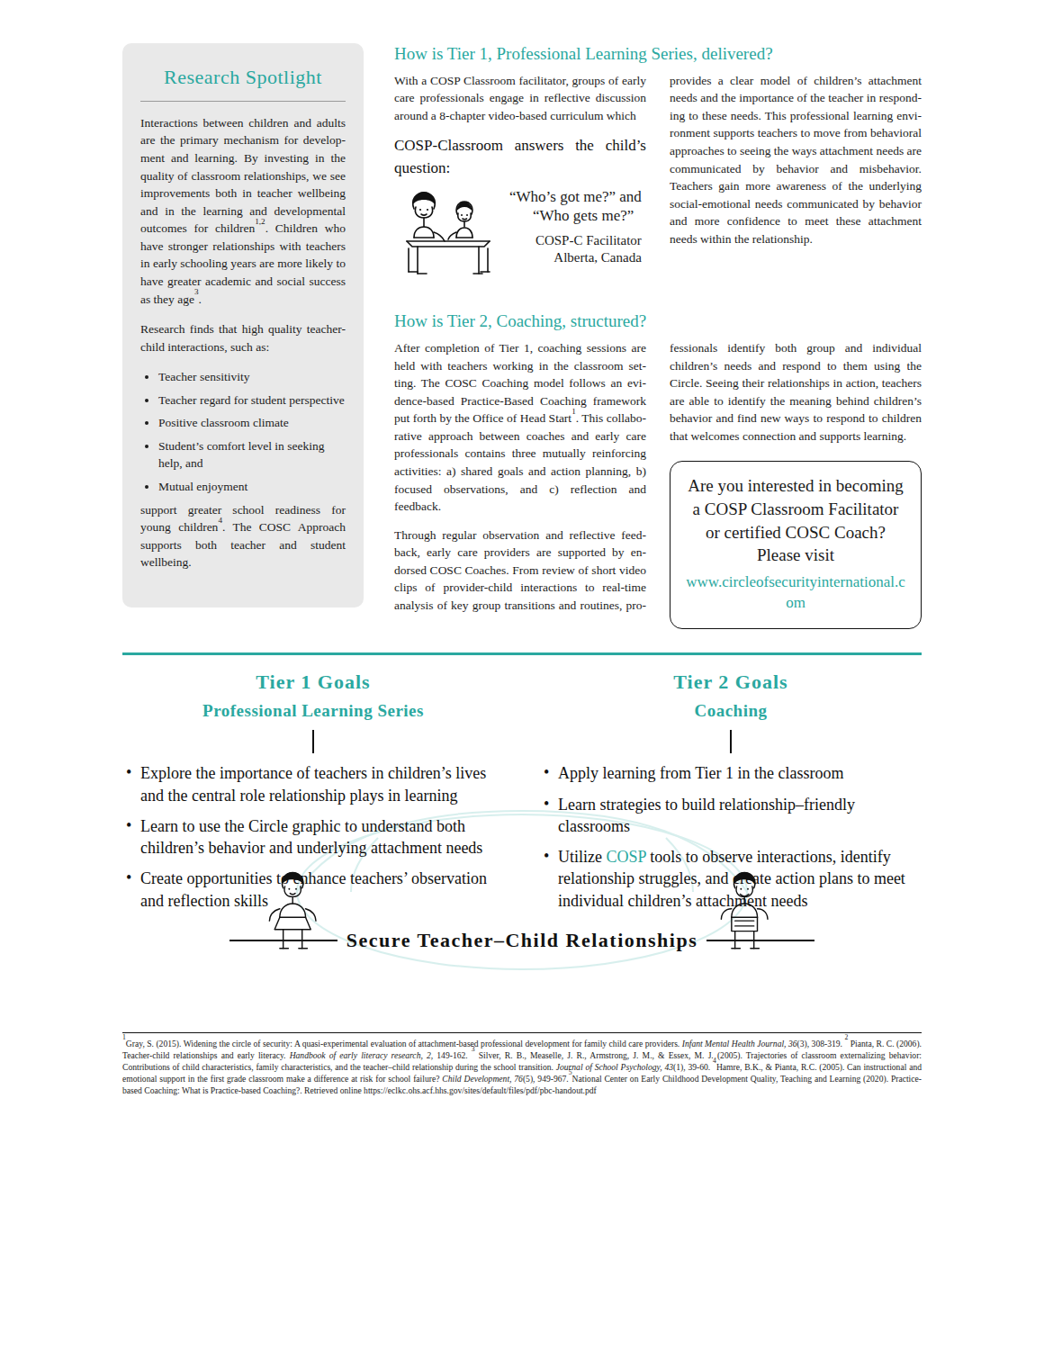Research Spotlight
Interactions between children and adults are the primary mechanism for development and learning. By investing in the quality of classroom relationships, we see improvements both in teacher wellbeing and in the learning and developmental outcomes for children1,2. Children who have stronger relationships with teachers in early schooling years are more likely to have greater academic and social success as they age3.
Research finds that high quality teacher-child interactions, such as:
Teacher sensitivity
Teacher regard for student perspective
Positive classroom climate
Student’s comfort level in seeking help, and
Mutual enjoyment
support greater school readiness for young children4. The COSC Approach supports both teacher and student wellbeing.
How is Tier 1, Professional Learning Series, delivered?
With a COSP Classroom facilitator, groups of early care professionals engage in reflective discussion around a 8-chapter video-based curriculum which
COSP-Classroom answers the child’s question:
“Who’s got me?” and “Who gets me?”
COSP-C Facilitator
Alberta, Canada
provides a clear model of children’s attachment needs and the importance of the teacher in responding to these needs. This professional learning environment supports teachers to move from behavioral approaches to seeing the ways attachment needs are communicated by behavior and misbehavior. Teachers gain more awareness of the underlying social-emotional needs communicated by behavior and more confidence to meet these attachment needs within the relationship.
How is Tier 2, Coaching, structured?
After completion of Tier 1, coaching sessions are held with teachers working in the classroom setting. The COSC Coaching model follows an evidence-based Practice-Based Coaching framework put forth by the Office of Head Start1. This collaborative approach between coaches and early care professionals contains three mutually reinforcing activities: a) shared goals and action planning, b) focused observations, and c) reflection and feedback.
Through regular observation and reflective feedback, early care providers are supported by endorsed COSC Coaches. From review of short video clips of provider-child interactions to real-time analysis of key group transitions and routines, professionals identify both group and individual children’s needs and respond to them using the Circle. Seeing their relationships in action, teachers are able to identify the meaning behind children’s behavior and find new ways to respond to children that welcomes connection and supports learning.
Are you interested in becoming a COSP Classroom Facilitator or certified COSC Coach?
Please visit www.circleofsecurityinternational.com
Tier 1 Goals
Professional Learning Series
Explore the importance of teachers in children’s lives and the central role relationship plays in learning
Learn to use the Circle graphic to understand both children’s behavior and underlying attachment needs
Create opportunities to enhance teachers’ observation and reflection skills
Tier 2 Goals
Coaching
Apply learning from Tier 1 in the classroom
Learn strategies to build relationship–friendly classrooms
Utilize COSP tools to observe interactions, identify relationship struggles, and create action plans to meet individual children’s attachment needs
Secure Teacher–Child Relationships
1Gray, S. (2015). Widening the circle of security: A quasi-experimental evaluation of attachment-based professional development for family child care providers. Infant Mental Health Journal, 36(3), 308-319. 2 Pianta, R. C. (2006). Teacher-child relationships and early literacy. Handbook of early literacy research, 2, 149-162. 3 Silver, R. B., Measelle, J. R., Armstrong, J. M., & Essex, M. J. (2005). Trajectories of classroom externalizing behavior: Contributions of child characteristics, family characteristics, and the teacher–child relationship during the school transition. Journal of School Psychology, 43(1), 39-60. 4Hamre, B.K., & Pianta, R.C. (2005). Can instructional and emotional support in the first grade classroom make a difference at risk for school failure? Child Development, 76(5), 949-967.5National Center on Early Childhood Development Quality, Teaching and Learning (2020). Practice-based Coaching: What is Practice-based Coaching?. Retrieved online https://eclkc.ohs.acf.hhs.gov/sites/default/files/pdf/pbc-handout.pdf